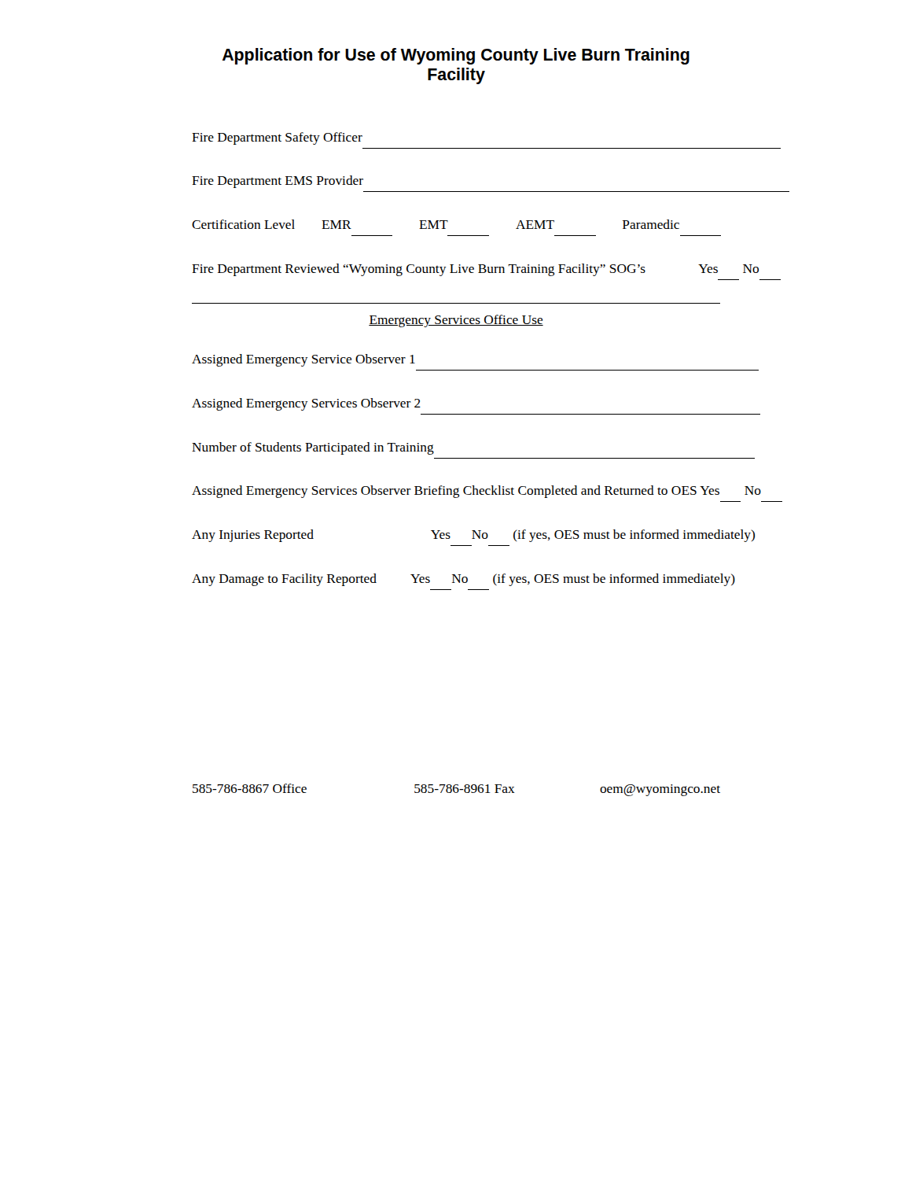Application for Use of Wyoming County Live Burn Training Facility
Fire Department Safety Officer
Fire Department EMS Provider
Certification Level EMR EMT AEMT Paramedic
Fire Department Reviewed “Wyoming County Live Burn Training Facility” SOG’s Yes No
Emergency Services Office Use
Assigned Emergency Service Observer 1
Assigned Emergency Services Observer 2
Number of Students Participated in Training
Assigned Emergency Services Observer Briefing Checklist Completed and Returned to OES Yes No
Any Injuries Reported Yes No (if yes, OES must be informed immediately)
Any Damage to Facility Reported Yes No (if yes, OES must be informed immediately)
585-786-8867 Office 585-786-8961 Fax oem@wyomingco.net